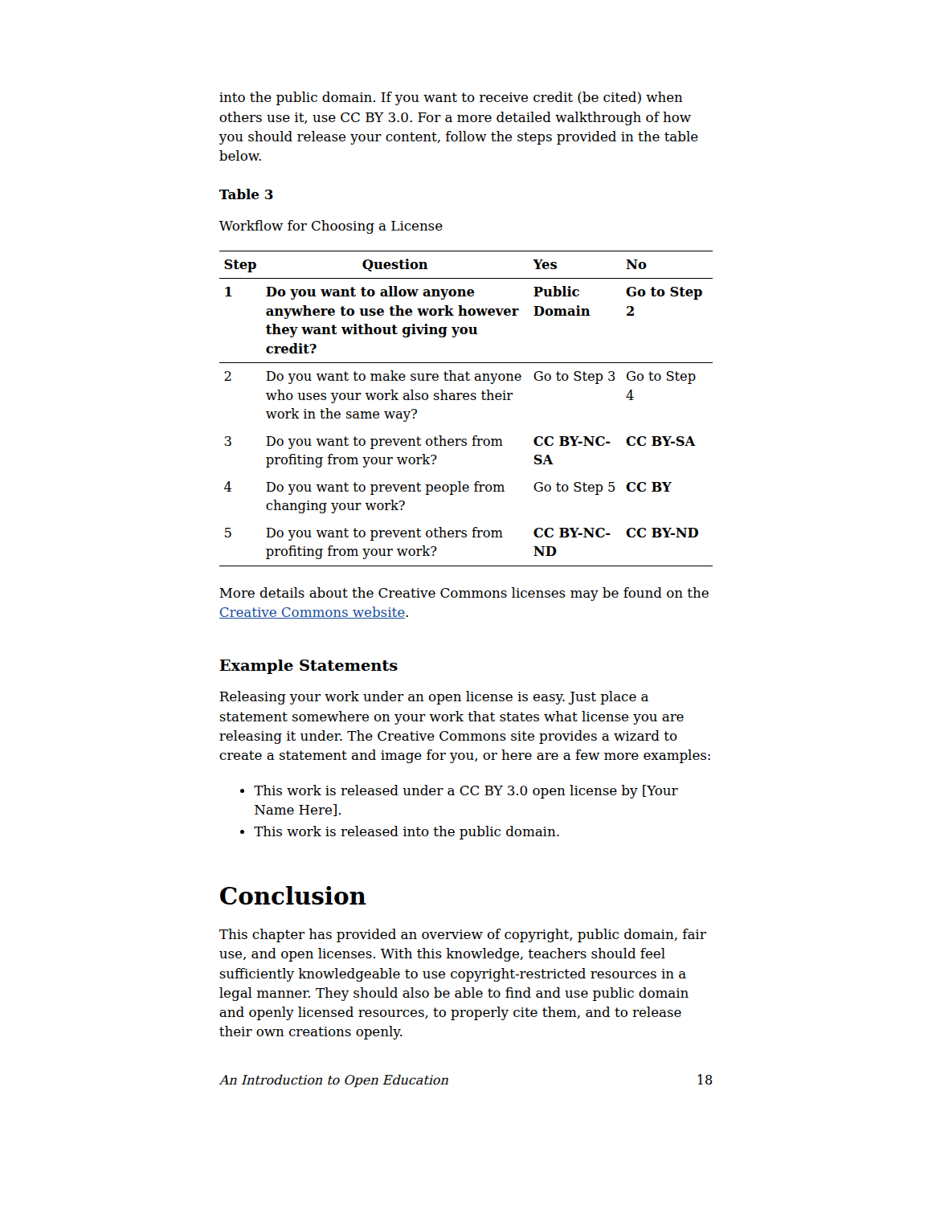into the public domain. If you want to receive credit (be cited) when others use it, use CC BY 3.0. For a more detailed walkthrough of how you should release your content, follow the steps provided in the table below.
Table 3
Workflow for Choosing a License
| Step | Question | Yes | No |
| --- | --- | --- | --- |
| 1 | Do you want to allow anyone anywhere to use the work however they want without giving you credit? | Public Domain | Go to Step 2 |
| 2 | Do you want to make sure that anyone who uses your work also shares their work in the same way? | Go to Step 3 | Go to Step 4 |
| 3 | Do you want to prevent others from profiting from your work? | CC BY-NC-SA | CC BY-SA |
| 4 | Do you want to prevent people from changing your work? | Go to Step 5 | CC BY |
| 5 | Do you want to prevent others from profiting from your work? | CC BY-NC-ND | CC BY-ND |
More details about the Creative Commons licenses may be found on the Creative Commons website.
Example Statements
Releasing your work under an open license is easy. Just place a statement somewhere on your work that states what license you are releasing it under. The Creative Commons site provides a wizard to create a statement and image for you, or here are a few more examples:
This work is released under a CC BY 3.0 open license by [Your Name Here].
This work is released into the public domain.
Conclusion
This chapter has provided an overview of copyright, public domain, fair use, and open licenses. With this knowledge, teachers should feel sufficiently knowledgeable to use copyright-restricted resources in a legal manner. They should also be able to find and use public domain and openly licensed resources, to properly cite them, and to release their own creations openly.
An Introduction to Open Education 18